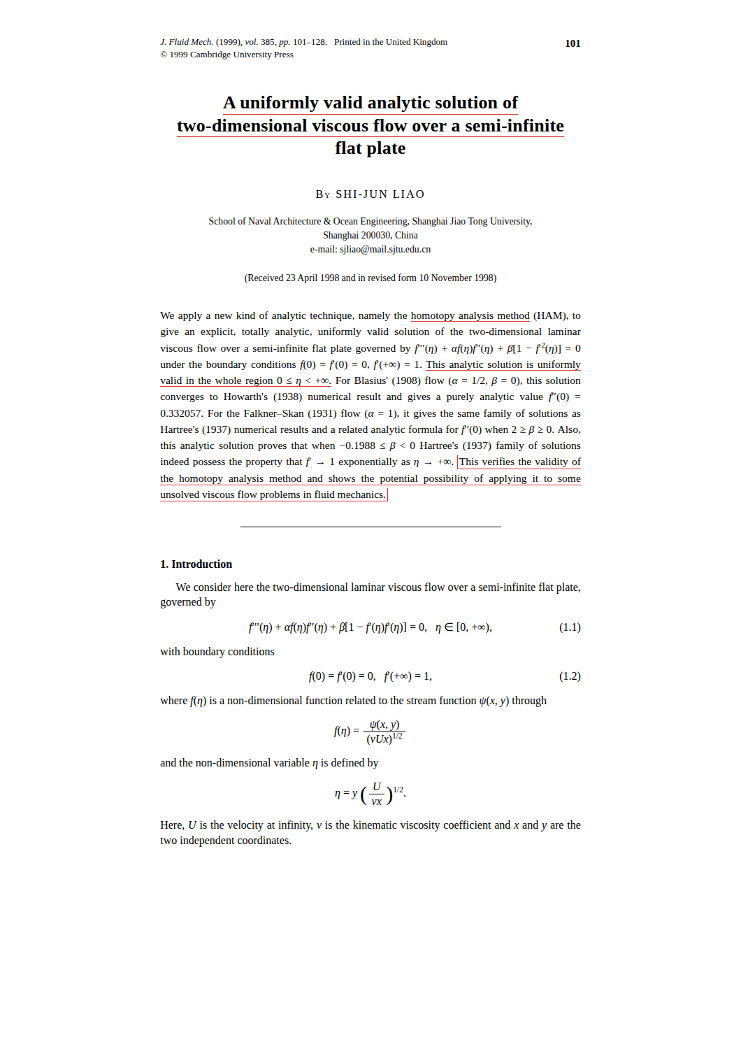J. Fluid Mech. (1999), vol. 385, pp. 101–128. Printed in the United Kingdom © 1999 Cambridge University Press
101
A uniformly valid analytic solution of
two-dimensional viscous flow over a semi-infinite
flat plate
By SHI-JUN LIAO
School of Naval Architecture & Ocean Engineering, Shanghai Jiao Tong University,
Shanghai 200030, China
e-mail: sjliao@mail.sjtu.edu.cn
(Received 23 April 1998 and in revised form 10 November 1998)
We apply a new kind of analytic technique, namely the homotopy analysis method (HAM), to give an explicit, totally analytic, uniformly valid solution of the two-dimensional laminar viscous flow over a semi-infinite flat plate governed by f′′′(η) + αf(η)f′′(η) + β[1 − f′2(η)] = 0 under the boundary conditions f(0) = f′(0) = 0, f′(+∞) = 1. This analytic solution is uniformly valid in the whole region 0 ≤ η < +∞. For Blasius' (1908) flow (α = 1/2, β = 0), this solution converges to Howarth's (1938) numerical result and gives a purely analytic value f′′(0) = 0.332057. For the Falkner–Skan (1931) flow (α = 1), it gives the same family of solutions as Hartree's (1937) numerical results and a related analytic formula for f′′(0) when 2 ≥ β ≥ 0. Also, this analytic solution proves that when −0.1988 ≤ β < 0 Hartree's (1937) family of solutions indeed possess the property that f′ → 1 exponentially as η → +∞. This verifies the validity of the homotopy analysis method and shows the potential possibility of applying it to some unsolved viscous flow problems in fluid mechanics.
1. Introduction
We consider here the two-dimensional laminar viscous flow over a semi-infinite flat plate, governed by
f′′′(η) + αf(η)f′′(η) + β[1 − f′(η)f′(η)] = 0, η ∈ [0, +∞),
(1.1)
with boundary conditions
f(0) = f′(0) = 0, f′(+∞) = 1,
(1.2)
where f(η) is a non-dimensional function related to the stream function ψ(x, y) through
f(η) = ψ(x, y)(νUx)1/2
and the non-dimensional variable η is defined by
η = y (Uνx)1/2.
Here, U is the velocity at infinity, ν is the kinematic viscosity coefficient and x and y are the two independent coordinates.